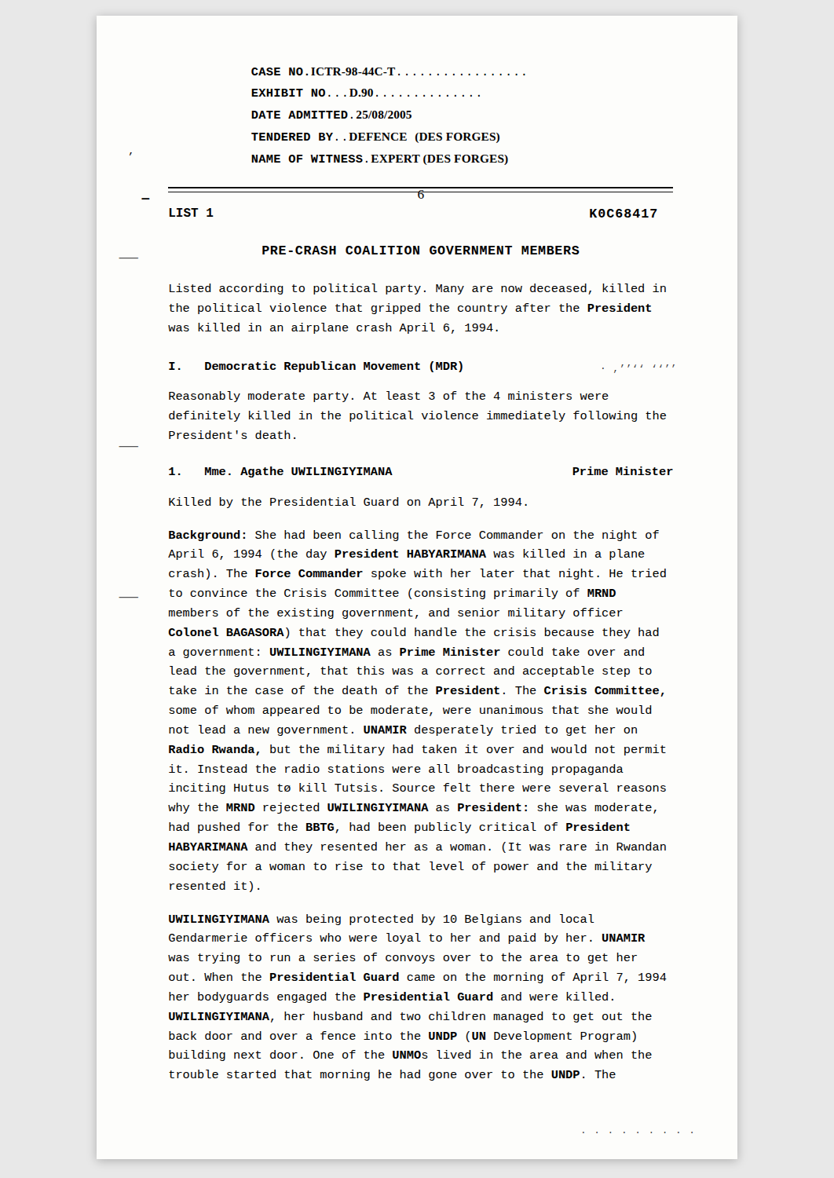CASE NO. ICTR-98-44C-T.................
EXHIBIT NO... D.90..............
DATE ADMITTED. 25/08/2005
TENDERED BY.. DEFENCE (DES FORGES)
NAME OF WITNESS. EXPERT (DES FORGES)
,
—
6
LIST 1
K0C68417
PRE-CRASH COALITION GOVERNMENT MEMBERS
Listed according to political party. Many are now deceased, killed in the political violence that gripped the country after the President was killed in an airplane crash April 6, 1994.
I. Democratic Republican Movement (MDR) · ,’’‘‘ ‘‘’’
Reasonably moderate party. At least 3 of the 4 ministers were definitely killed in the political violence immediately following the President's death.
1. Mme. Agathe UWILINGIYIMANA Prime Minister
Killed by the Presidential Guard on April 7, 1994.
Background: She had been calling the Force Commander on the night of April 6, 1994 (the day President HABYARIMANA was killed in a plane crash). The Force Commander spoke with her later that night. He tried to convince the Crisis Committee (consisting primarily of MRND members of the existing government, and senior military officer Colonel BAGASORA) that they could handle the crisis because they had a government: UWILINGIYIMANA as Prime Minister could take over and lead the government, that this was a correct and acceptable step to take in the case of the death of the President. The Crisis Committee, some of whom appeared to be moderate, were unanimous that she would not lead a new government. UNAMIR desperately tried to get her on Radio Rwanda, but the military had taken it over and would not permit it. Instead the radio stations were all broadcasting propaganda inciting Hutus tø kill Tutsis. Source felt there were several reasons why the MRND rejected UWILINGIYIMANA as President: she was moderate, had pushed for the BBTG, had been publicly critical of President HABYARIMANA and they resented her as a woman. (It was rare in Rwandan society for a woman to rise to that level of power and the military resented it).
UWILINGIYIMANA was being protected by 10 Belgians and local Gendarmerie officers who were loyal to her and paid by her. UNAMIR was trying to run a series of convoys over to the area to get her out. When the Presidential Guard came on the morning of April 7, 1994 her bodyguards engaged the Presidential Guard and were killed. UWILINGIYIMANA, her husband and two children managed to get out the back door and over a fence into the UNDP (UN Development Program) building next door. One of the UNMOs lived in the area and when the trouble started that morning he had gone over to the UNDP. The
—
—
—
. . . . . . . . .